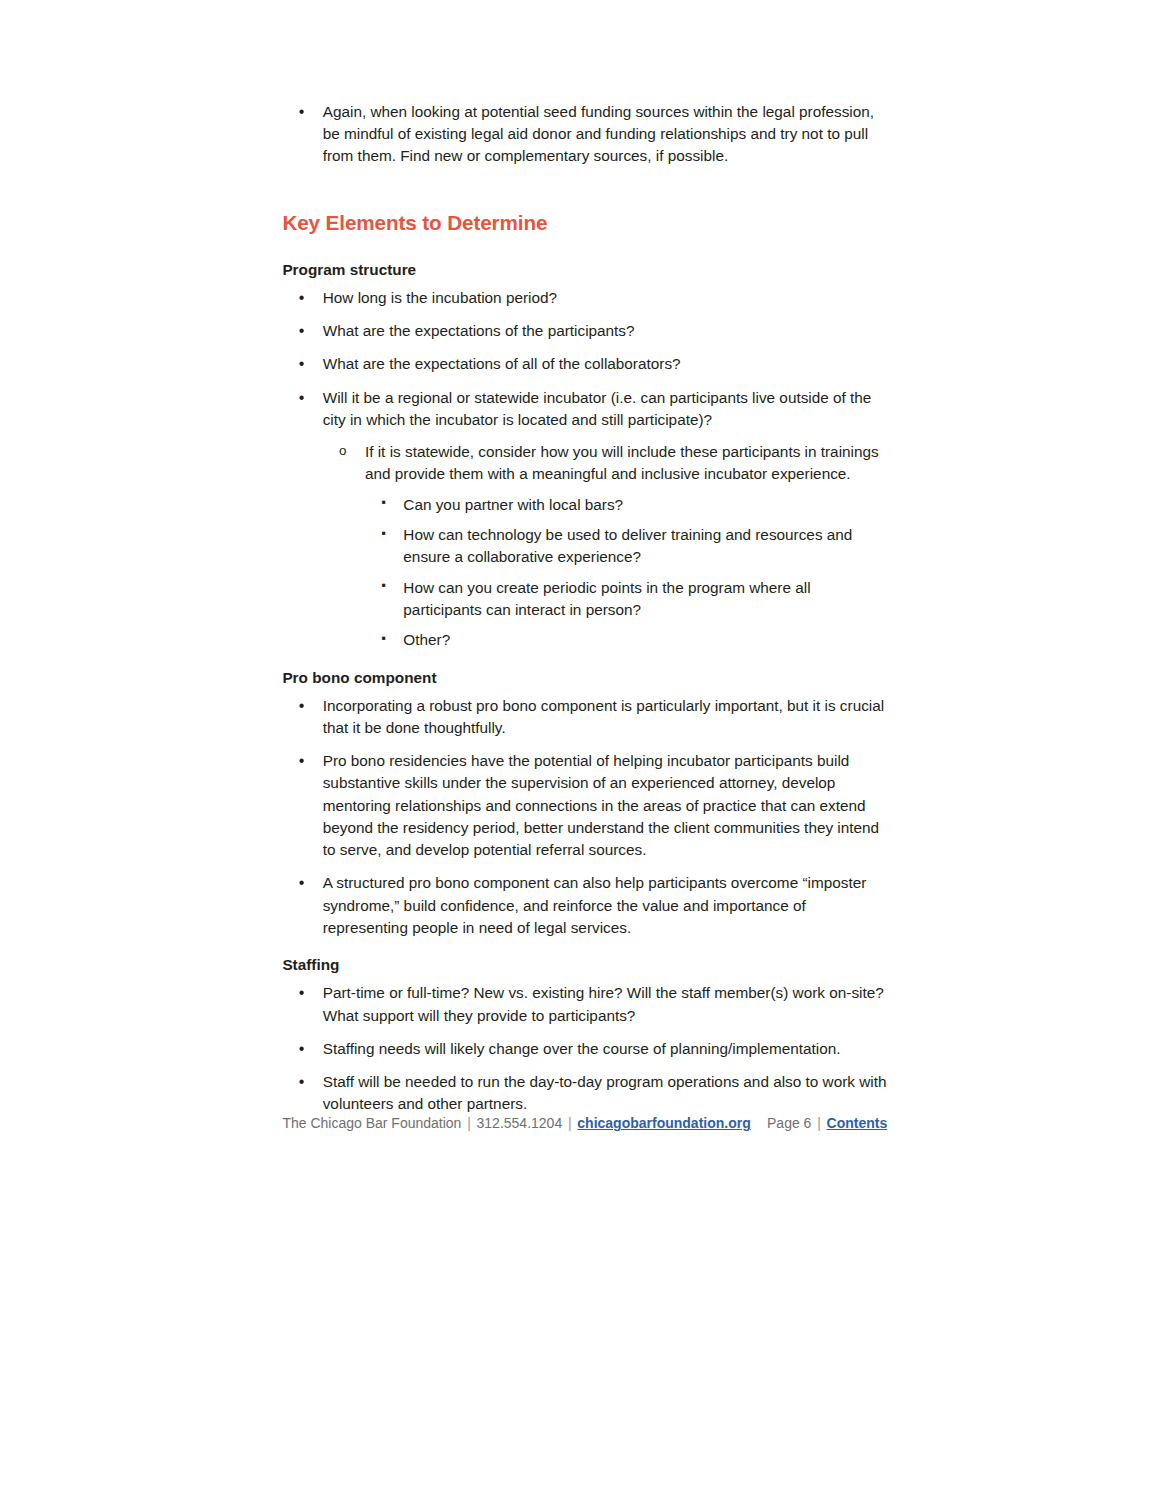Again, when looking at potential seed funding sources within the legal profession, be mindful of existing legal aid donor and funding relationships and try not to pull from them. Find new or complementary sources, if possible.
Key Elements to Determine
Program structure
How long is the incubation period?
What are the expectations of the participants?
What are the expectations of all of the collaborators?
Will it be a regional or statewide incubator (i.e. can participants live outside of the city in which the incubator is located and still participate)?
If it is statewide, consider how you will include these participants in trainings and provide them with a meaningful and inclusive incubator experience.
Can you partner with local bars?
How can technology be used to deliver training and resources and ensure a collaborative experience?
How can you create periodic points in the program where all participants can interact in person?
Other?
Pro bono component
Incorporating a robust pro bono component is particularly important, but it is crucial that it be done thoughtfully.
Pro bono residencies have the potential of helping incubator participants build substantive skills under the supervision of an experienced attorney, develop mentoring relationships and connections in the areas of practice that can extend beyond the residency period, better understand the client communities they intend to serve, and develop potential referral sources.
A structured pro bono component can also help participants overcome “imposter syndrome,” build confidence, and reinforce the value and importance of representing people in need of legal services.
Staffing
Part-time or full-time? New vs. existing hire? Will the staff member(s) work on-site? What support will they provide to participants?
Staffing needs will likely change over the course of planning/implementation.
Staff will be needed to run the day-to-day program operations and also to work with volunteers and other partners.
The Chicago Bar Foundation|312.554.1204|chicagobarfoundation.org
Page 6|Contents